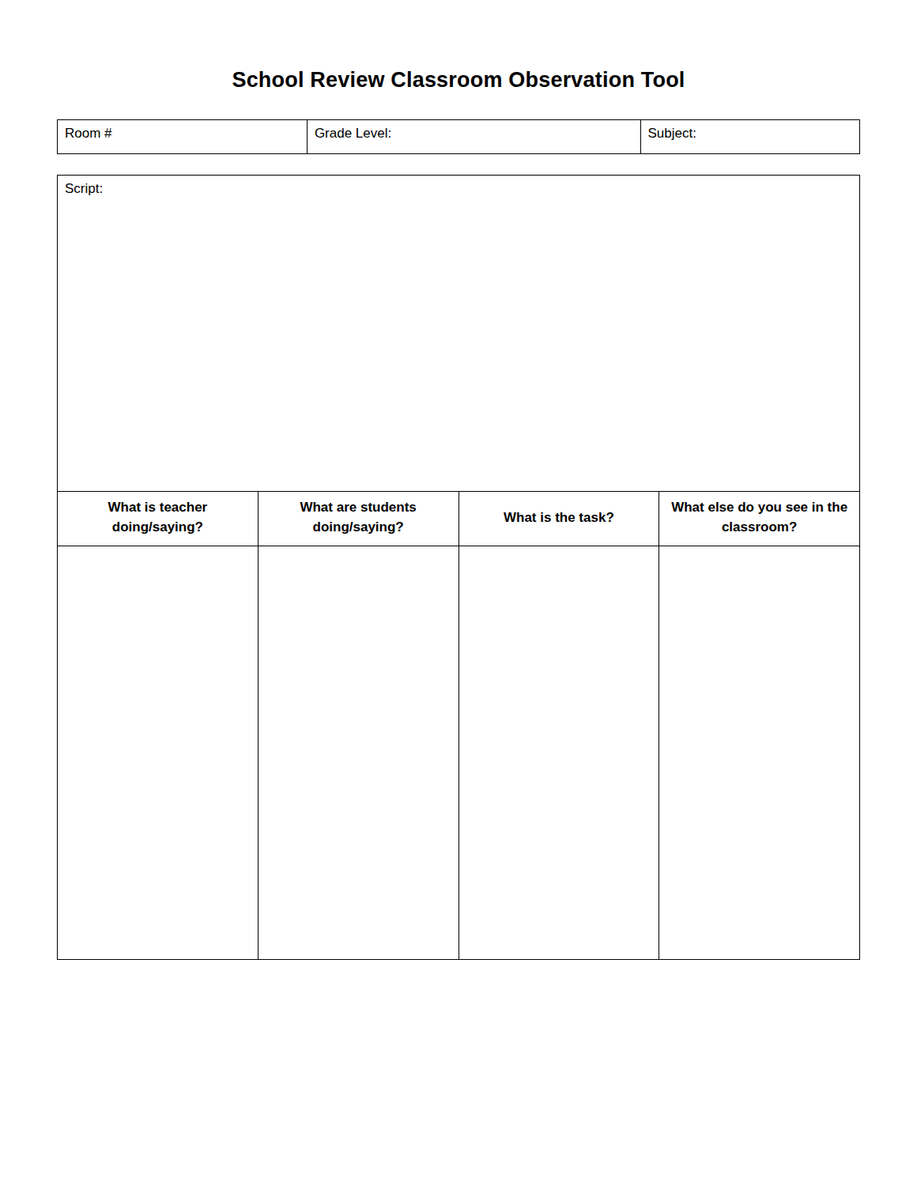School Review Classroom Observation Tool
| Room # | Grade Level: | Subject: |
| Script: |
| What is teacher doing/saying? | What are students doing/saying? | What is the task? | What else do you see in the classroom? |